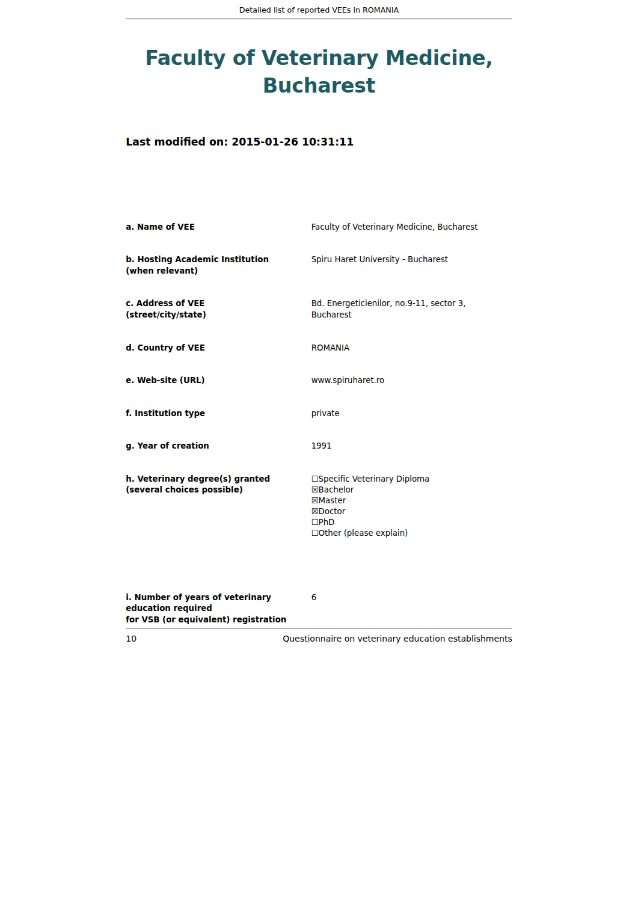Detailed list of reported VEEs in ROMANIA
Faculty of Veterinary Medicine, Bucharest
Last modified on: 2015-01-26 10:31:11
| a. Name of VEE | Faculty of Veterinary Medicine, Bucharest |
| b. Hosting Academic Institution (when relevant) | Spiru Haret University - Bucharest |
| c. Address of VEE (street/city/state) | Bd. Energeticienilor, no.9-11, sector 3, Bucharest |
| d. Country of VEE | ROMANIA |
| e. Web-site (URL) | www.spiruharet.ro |
| f. Institution type | private |
| g. Year of creation | 1991 |
| h. Veterinary degree(s) granted (several choices possible) | ☐Specific Veterinary Diploma ☒Bachelor ☒Master ☒Doctor ☐PhD ☐Other (please explain) |
| i. Number of years of veterinary education required for VSB (or equivalent) registration | 6 |
10 Questionnaire on veterinary education establishments